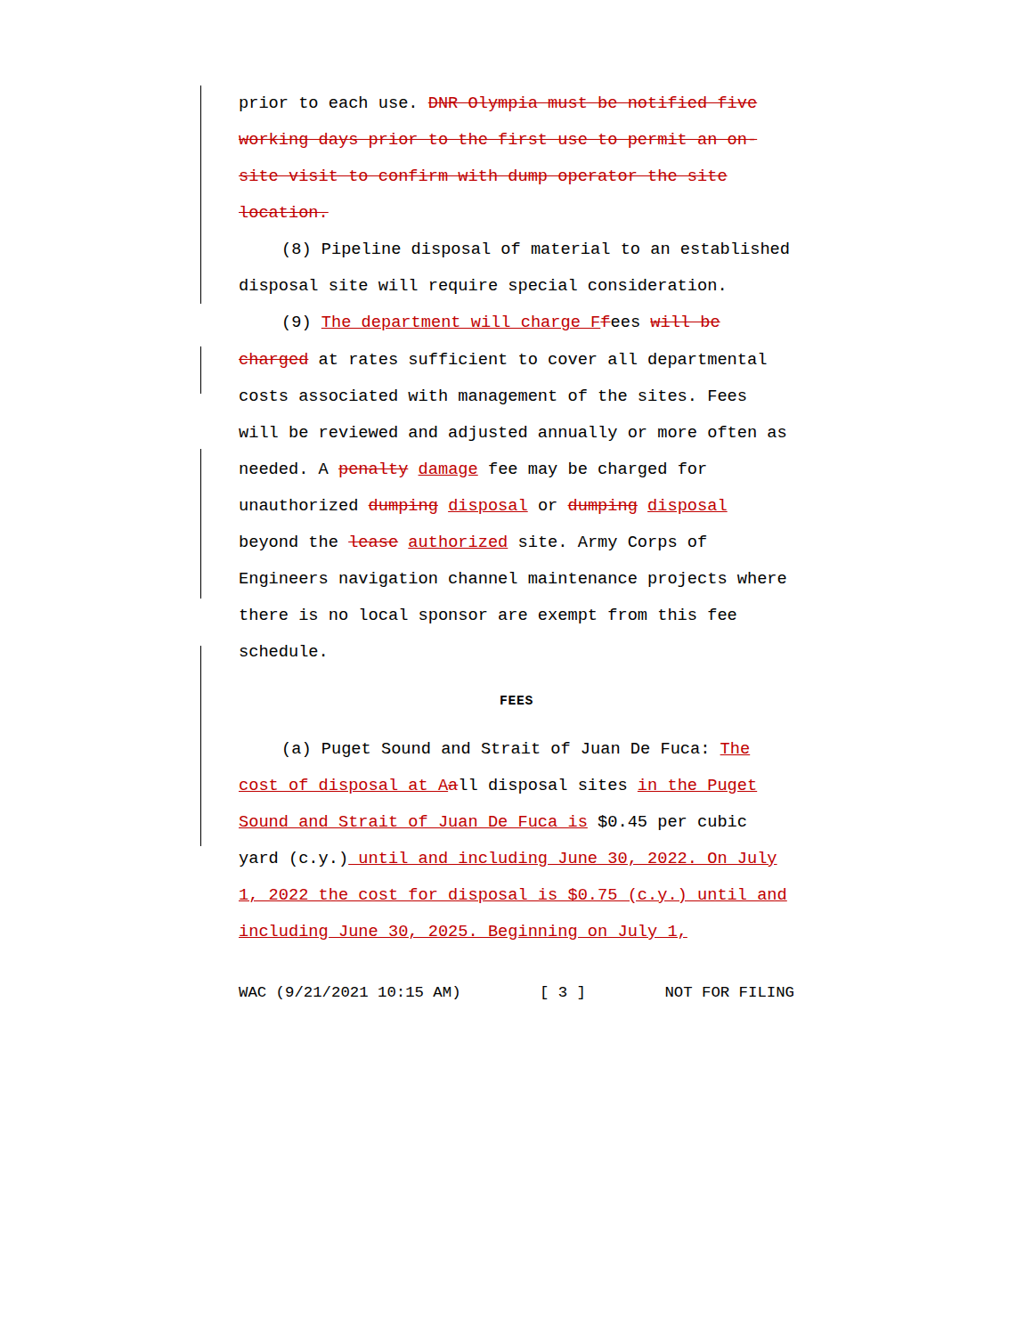prior to each use. DNR Olympia must be notified five working days prior to the first use to permit an on-site visit to confirm with dump operator the site location.
(8) Pipeline disposal of material to an established disposal site will require special consideration.
(9) The department will charge F fees will be charged at rates sufficient to cover all departmental costs associated with management of the sites. Fees will be reviewed and adjusted annually or more often as needed. A penalty damage fee may be charged for unauthorized dumping disposal or dumping disposal beyond the lease authorized site. Army Corps of Engineers navigation channel maintenance projects where there is no local sponsor are exempt from this fee schedule.
FEES
(a) Puget Sound and Strait of Juan De Fuca: The cost of disposal at A all disposal sites in the Puget Sound and Strait of Juan De Fuca is $0.45 per cubic yard (c.y.) until and including June 30, 2022. On July 1, 2022 the cost for disposal is $0.75 (c.y.) until and including June 30, 2025. Beginning on July 1,
WAC (9/21/2021 10:15 AM)
[ 3 ]
NOT FOR FILING